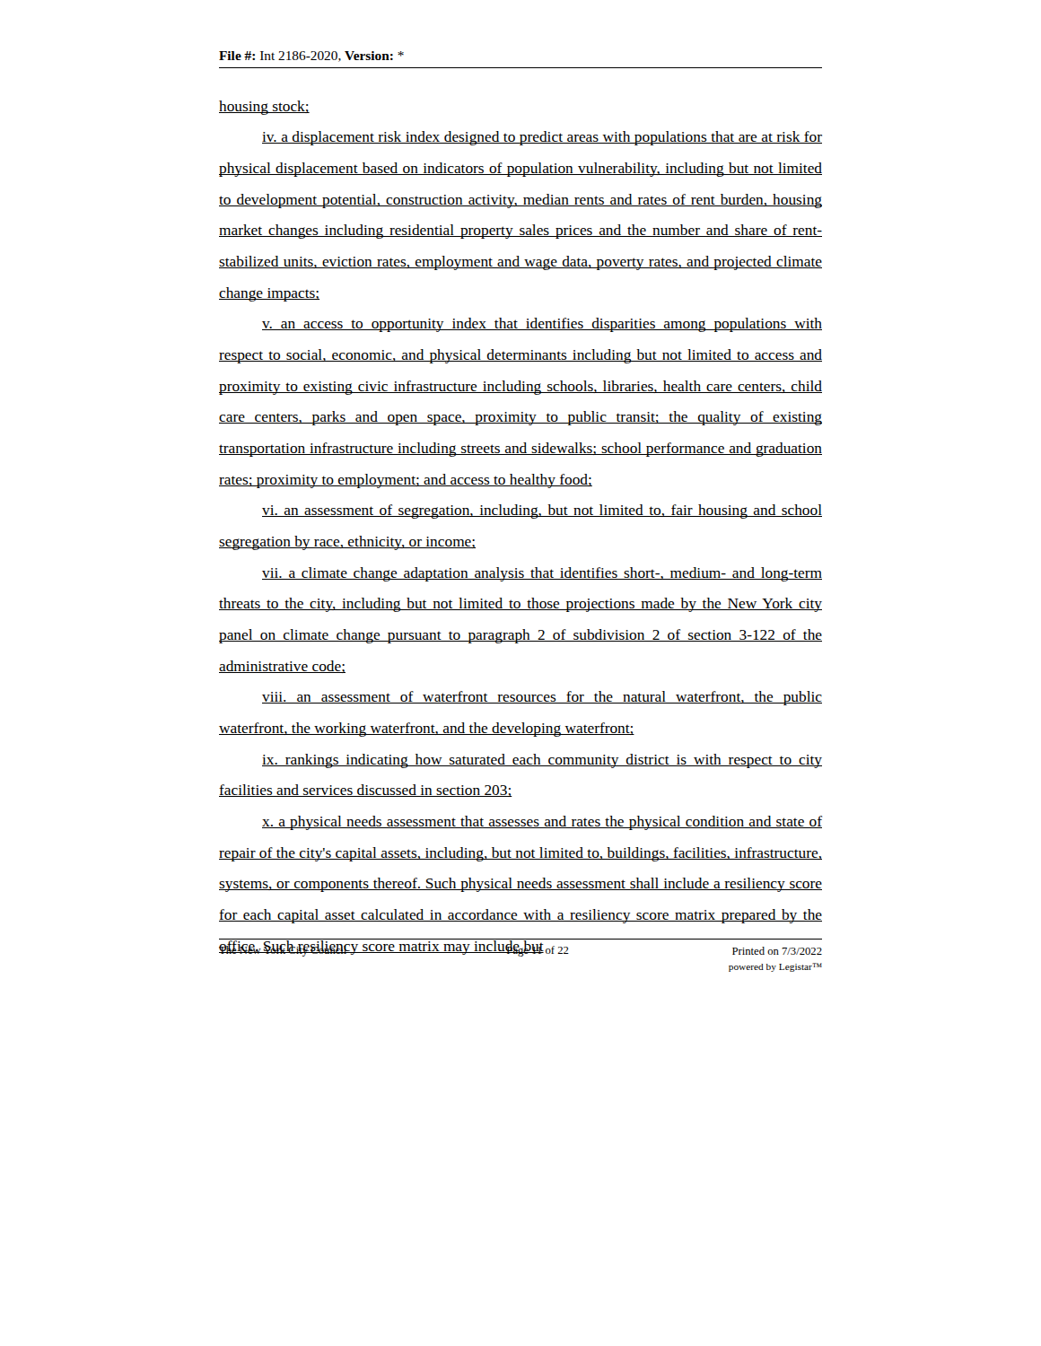File #: Int 2186-2020, Version: *
housing stock;
iv. a displacement risk index designed to predict areas with populations that are at risk for physical displacement based on indicators of population vulnerability, including but not limited to development potential, construction activity, median rents and rates of rent burden, housing market changes including residential property sales prices and the number and share of rent-stabilized units, eviction rates, employment and wage data, poverty rates, and projected climate change impacts;
v. an access to opportunity index that identifies disparities among populations with respect to social, economic, and physical determinants including but not limited to access and proximity to existing civic infrastructure including schools, libraries, health care centers, child care centers, parks and open space, proximity to public transit; the quality of existing transportation infrastructure including streets and sidewalks; school performance and graduation rates; proximity to employment; and access to healthy food;
vi. an assessment of segregation, including, but not limited to, fair housing and school segregation by race, ethnicity, or income;
vii. a climate change adaptation analysis that identifies short-, medium- and long-term threats to the city, including but not limited to those projections made by the New York city panel on climate change pursuant to paragraph 2 of subdivision 2 of section 3-122 of the administrative code;
viii. an assessment of waterfront resources for the natural waterfront, the public waterfront, the working waterfront, and the developing waterfront;
ix. rankings indicating how saturated each community district is with respect to city facilities and services discussed in section 203;
x. a physical needs assessment that assesses and rates the physical condition and state of repair of the city's capital assets, including, but not limited to, buildings, facilities, infrastructure, systems, or components thereof. Such physical needs assessment shall include a resiliency score for each capital asset calculated in accordance with a resiliency score matrix prepared by the office. Such resiliency score matrix may include but
The New York City Council
Page 11 of 22
Printed on 7/3/2022
powered by Legistar™